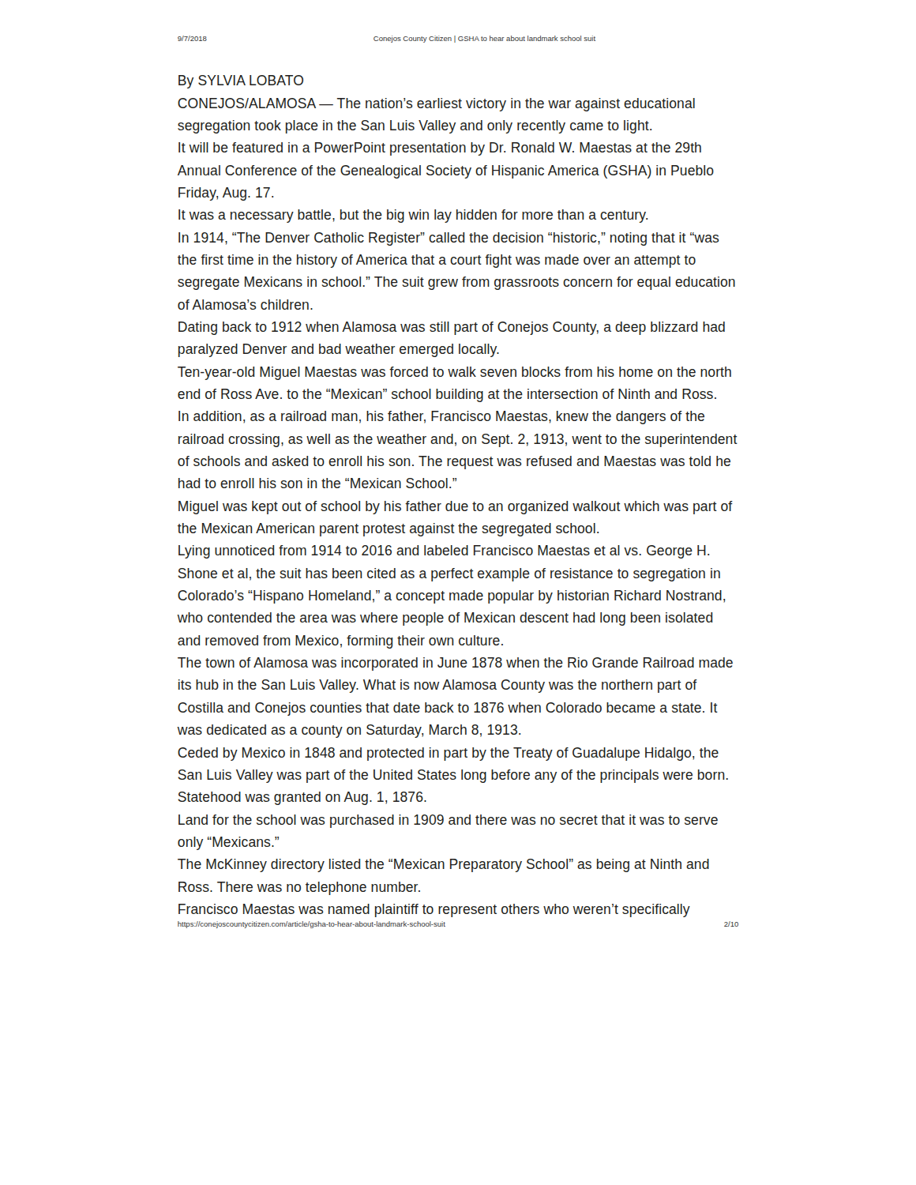9/7/2018 Conejos County Citizen | GSHA to hear about landmark school suit
By SYLVIA LOBATO
CONEJOS/ALAMOSA — The nation’s earliest victory in the war against educational segregation took place in the San Luis Valley and only recently came to light.
It will be featured in a PowerPoint presentation by Dr. Ronald W. Maestas at the 29th Annual Conference of the Genealogical Society of Hispanic America (GSHA) in Pueblo Friday, Aug. 17.
It was a necessary battle, but the big win lay hidden for more than a century.
In 1914, “The Denver Catholic Register” called the decision “historic,” noting that it “was the first time in the history of America that a court fight was made over an attempt to segregate Mexicans in school.” The suit grew from grassroots concern for equal education of Alamosa’s children.
Dating back to 1912 when Alamosa was still part of Conejos County, a deep blizzard had paralyzed Denver and bad weather emerged locally.
Ten-year-old Miguel Maestas was forced to walk seven blocks from his home on the north end of Ross Ave. to the “Mexican” school building at the intersection of Ninth and Ross.
In addition, as a railroad man, his father, Francisco Maestas, knew the dangers of the railroad crossing, as well as the weather and, on Sept. 2, 1913, went to the superintendent of schools and asked to enroll his son. The request was refused and Maestas was told he had to enroll his son in the “Mexican School.”
Miguel was kept out of school by his father due to an organized walkout which was part of the Mexican American parent protest against the segregated school.
Lying unnoticed from 1914 to 2016 and labeled Francisco Maestas et al vs. George H. Shone et al, the suit has been cited as a perfect example of resistance to segregation in Colorado’s “Hispano Homeland,” a concept made popular by historian Richard Nostrand, who contended the area was where people of Mexican descent had long been isolated and removed from Mexico, forming their own culture.
The town of Alamosa was incorporated in June 1878 when the Rio Grande Railroad made its hub in the San Luis Valley. What is now Alamosa County was the northern part of Costilla and Conejos counties that date back to 1876 when Colorado became a state. It was dedicated as a county on Saturday, March 8, 1913.
Ceded by Mexico in 1848 and protected in part by the Treaty of Guadalupe Hidalgo, the San Luis Valley was part of the United States long before any of the principals were born. Statehood was granted on Aug. 1, 1876.
Land for the school was purchased in 1909 and there was no secret that it was to serve only “Mexicans.”
The McKinney directory listed the “Mexican Preparatory School” as being at Ninth and Ross. There was no telephone number.
Francisco Maestas was named plaintiff to represent others who weren’t specifically
https://conejoscountycitizen.com/article/gsha-to-hear-about-landmark-school-suit 2/10